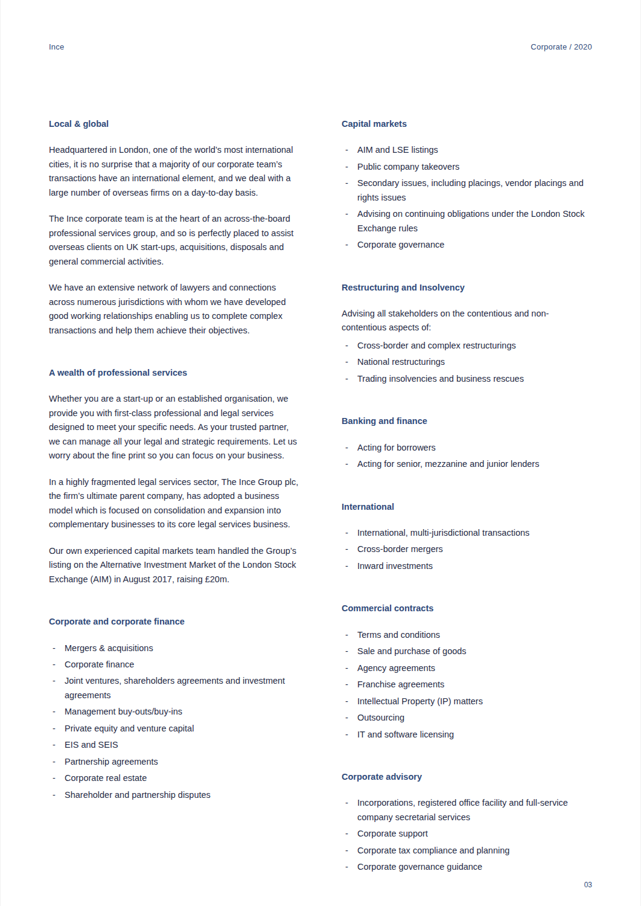Ince
Corporate / 2020
Local & global
Headquartered in London, one of the world’s most international cities, it is no surprise that a majority of our corporate team’s transactions have an international element, and we deal with a large number of overseas firms on a day-to-day basis.
The Ince corporate team is at the heart of an across-the-board professional services group, and so is perfectly placed to assist overseas clients on UK start-ups, acquisitions, disposals and general commercial activities.
We have an extensive network of lawyers and connections across numerous jurisdictions with whom we have developed good working relationships enabling us to complete complex transactions and help them achieve their objectives.
A wealth of professional services
Whether you are a start-up or an established organisation, we provide you with first-class professional and legal services designed to meet your specific needs. As your trusted partner, we can manage all your legal and strategic requirements. Let us worry about the fine print so you can focus on your business.
In a highly fragmented legal services sector, The Ince Group plc, the firm’s ultimate parent company, has adopted a business model which is focused on consolidation and expansion into complementary businesses to its core legal services business.
Our own experienced capital markets team handled the Group’s listing on the Alternative Investment Market of the London Stock Exchange (AIM) in August 2017, raising £20m.
Corporate and corporate finance
Mergers & acquisitions
Corporate finance
Joint ventures, shareholders agreements and investment agreements
Management buy-outs/buy-ins
Private equity and venture capital
EIS and SEIS
Partnership agreements
Corporate real estate
Shareholder and partnership disputes
Capital markets
AIM and LSE listings
Public company takeovers
Secondary issues, including placings, vendor placings and rights issues
Advising on continuing obligations under the London Stock Exchange rules
Corporate governance
Restructuring and Insolvency
Advising all stakeholders on the contentious and non-contentious aspects of:
Cross-border and complex restructurings
National restructurings
Trading insolvencies and business rescues
Banking and finance
Acting for borrowers
Acting for senior, mezzanine and junior lenders
International
International, multi-jurisdictional transactions
Cross-border mergers
Inward investments
Commercial contracts
Terms and conditions
Sale and purchase of goods
Agency agreements
Franchise agreements
Intellectual Property (IP) matters
Outsourcing
IT and software licensing
Corporate advisory
Incorporations, registered office facility and full-service company secretarial services
Corporate support
Corporate tax compliance and planning
Corporate governance guidance
03